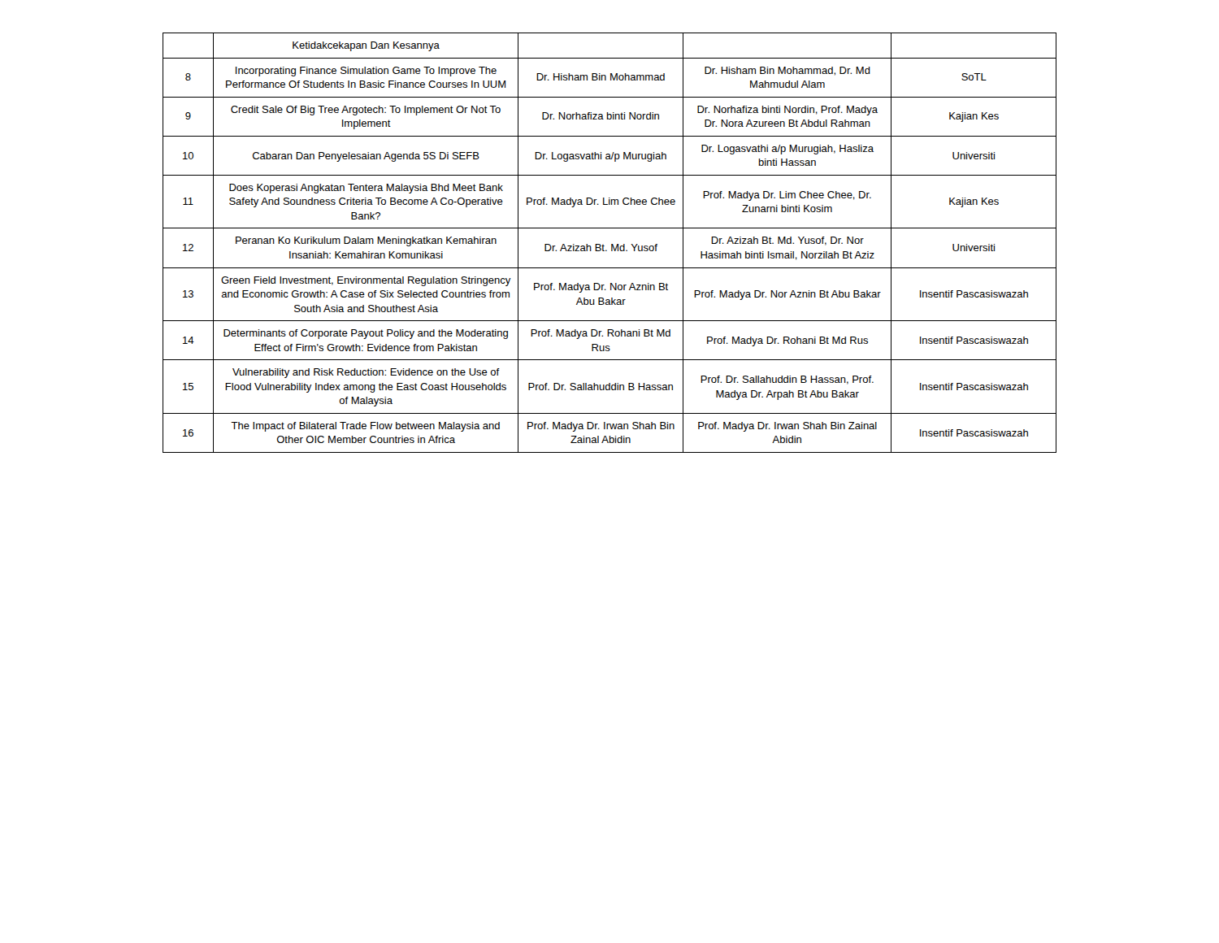| | Ketidakcekapan Dan Kesannya | | | |
| 8 | Incorporating Finance Simulation Game To Improve The Performance Of Students In Basic Finance Courses In UUM | Dr. Hisham Bin Mohammad | Dr. Hisham Bin Mohammad, Dr. Md Mahmudul Alam | SoTL |
| 9 | Credit Sale Of Big Tree Argotech: To Implement Or Not To Implement | Dr. Norhafiza binti Nordin | Dr. Norhafiza binti Nordin, Prof. Madya Dr. Nora Azureen Bt Abdul Rahman | Kajian Kes |
| 10 | Cabaran Dan Penyelesaian Agenda 5S Di SEFB | Dr. Logasvathi a/p Murugiah | Dr. Logasvathi a/p Murugiah, Hasliza binti Hassan | Universiti |
| 11 | Does Koperasi Angkatan Tentera Malaysia Bhd Meet Bank Safety And Soundness Criteria To Become A Co-Operative Bank? | Prof. Madya Dr. Lim Chee Chee | Prof. Madya Dr. Lim Chee Chee, Dr. Zunarni binti Kosim | Kajian Kes |
| 12 | Peranan Ko Kurikulum Dalam Meningkatkan Kemahiran Insaniah: Kemahiran Komunikasi | Dr. Azizah Bt. Md. Yusof | Dr. Azizah Bt. Md. Yusof, Dr. Nor Hasimah binti Ismail, Norzilah Bt Aziz | Universiti |
| 13 | Green Field Investment, Environmental Regulation Stringency and Economic Growth: A Case of Six Selected Countries from South Asia and Shouthest Asia | Prof. Madya Dr. Nor Aznin Bt Abu Bakar | Prof. Madya Dr. Nor Aznin Bt Abu Bakar | Insentif Pascasiswazah |
| 14 | Determinants of Corporate Payout Policy and the Moderating Effect of Firm's Growth: Evidence from Pakistan | Prof. Madya Dr. Rohani Bt Md Rus | Prof. Madya Dr. Rohani Bt Md Rus | Insentif Pascasiswazah |
| 15 | Vulnerability and Risk Reduction: Evidence on the Use of Flood Vulnerability Index among the East Coast Households of Malaysia | Prof. Dr. Sallahuddin B Hassan | Prof. Dr. Sallahuddin B Hassan, Prof. Madya Dr. Arpah Bt Abu Bakar | Insentif Pascasiswazah |
| 16 | The Impact of Bilateral Trade Flow between Malaysia and Other OIC Member Countries in Africa | Prof. Madya Dr. Irwan Shah Bin Zainal Abidin | Prof. Madya Dr. Irwan Shah Bin Zainal Abidin | Insentif Pascasiswazah |